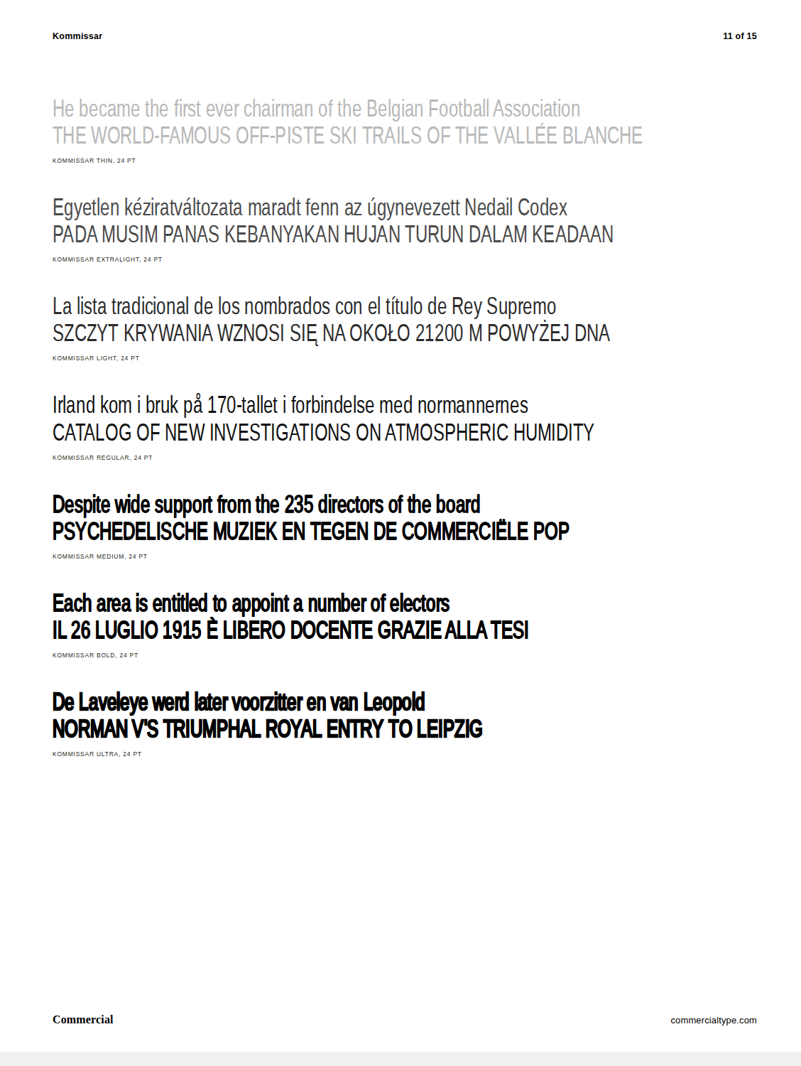Kommissar 11 of 15
He became the first ever chairman of the Belgian Football Association
The world-famous off-piste ski trails of the Vallée Blanche
Kommissar Thin, 24 pt
Egyetlen kéziratváltozata maradt fenn az úgynevezett Nedail Codex
Pada musim panas kebanyakan hujan turun dalam keadaan
Kommissar Extralight, 24 pt
La lista tradicional de los nombrados con el título de Rey Supremo
Szczyt krywania wznosi się na około 21200 m powyżej dna
Kommissar Light, 24 pt
Irland kom i bruk på 170-tallet i forbindelse med normannernes
Catalog of new investigations on atmospheric humidity
Kommissar Regular, 24 pt
Despite wide support from the 235 directors of the board
Psychedelische muziek en tegen de commerciële pop
Kommissar Medium, 24 pt
Each area is entitled to appoint a number of electors
Il 26 luglio 1915 è libero docente grazie alla tesi
Kommissar Bold, 24 pt
De Laveleye werd later voorzitter en van Leopold
Norman V's triumphal royal entry to Leipzig
Kommissar Ultra, 24 pt
Commercial commercialtype.com